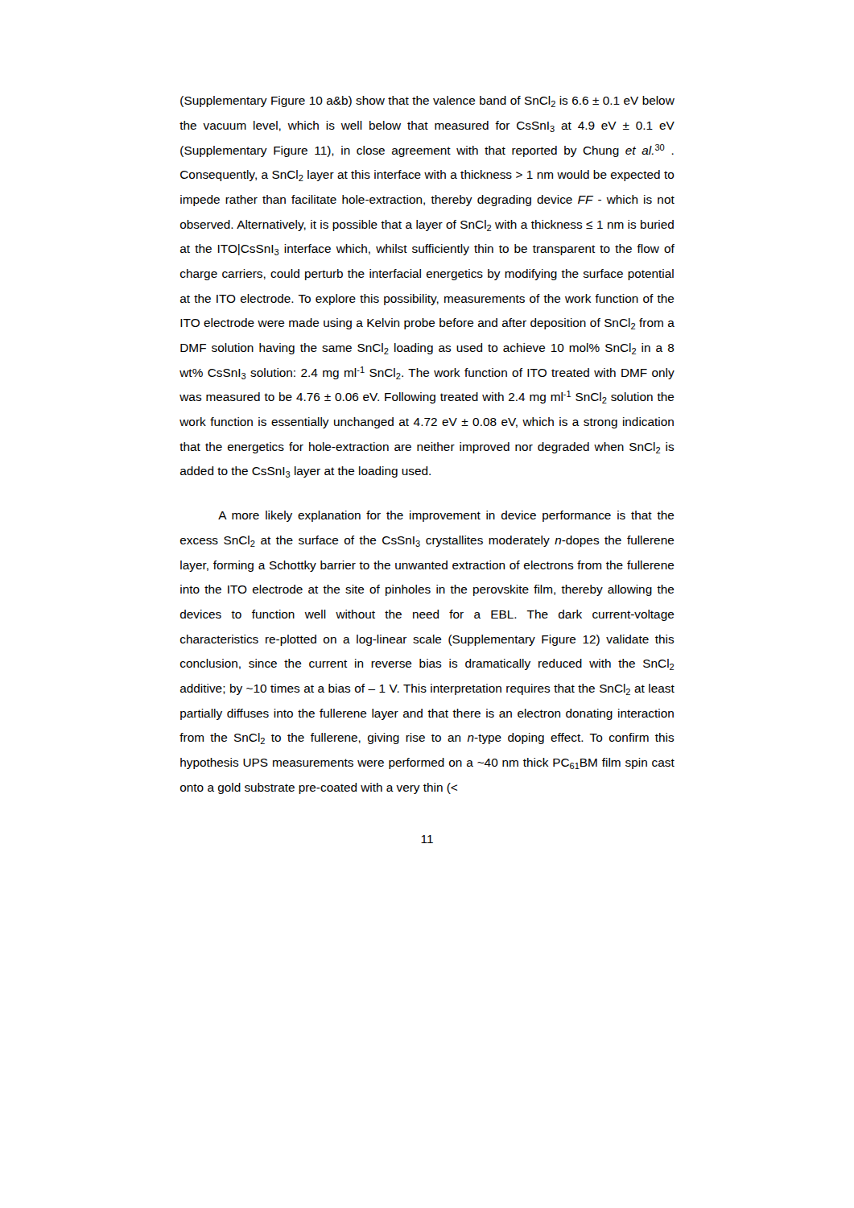(Supplementary Figure 10 a&b) show that the valence band of SnCl2 is 6.6 ± 0.1 eV below the vacuum level, which is well below that measured for CsSnI3 at 4.9 eV ± 0.1 eV (Supplementary Figure 11), in close agreement with that reported by Chung et al.30 . Consequently, a SnCl2 layer at this interface with a thickness > 1 nm would be expected to impede rather than facilitate hole-extraction, thereby degrading device FF - which is not observed. Alternatively, it is possible that a layer of SnCl2 with a thickness ≤ 1 nm is buried at the ITO|CsSnI3 interface which, whilst sufficiently thin to be transparent to the flow of charge carriers, could perturb the interfacial energetics by modifying the surface potential at the ITO electrode. To explore this possibility, measurements of the work function of the ITO electrode were made using a Kelvin probe before and after deposition of SnCl2 from a DMF solution having the same SnCl2 loading as used to achieve 10 mol% SnCl2 in a 8 wt% CsSnI3 solution: 2.4 mg ml-1 SnCl2. The work function of ITO treated with DMF only was measured to be 4.76 ± 0.06 eV. Following treated with 2.4 mg ml-1 SnCl2 solution the work function is essentially unchanged at 4.72 eV ± 0.08 eV, which is a strong indication that the energetics for hole-extraction are neither improved nor degraded when SnCl2 is added to the CsSnI3 layer at the loading used.
A more likely explanation for the improvement in device performance is that the excess SnCl2 at the surface of the CsSnI3 crystallites moderately n-dopes the fullerene layer, forming a Schottky barrier to the unwanted extraction of electrons from the fullerene into the ITO electrode at the site of pinholes in the perovskite film, thereby allowing the devices to function well without the need for a EBL. The dark current-voltage characteristics re-plotted on a log-linear scale (Supplementary Figure 12) validate this conclusion, since the current in reverse bias is dramatically reduced with the SnCl2 additive; by ~10 times at a bias of – 1 V. This interpretation requires that the SnCl2 at least partially diffuses into the fullerene layer and that there is an electron donating interaction from the SnCl2 to the fullerene, giving rise to an n-type doping effect. To confirm this hypothesis UPS measurements were performed on a ~40 nm thick PC61BM film spin cast onto a gold substrate pre-coated with a very thin (<
11